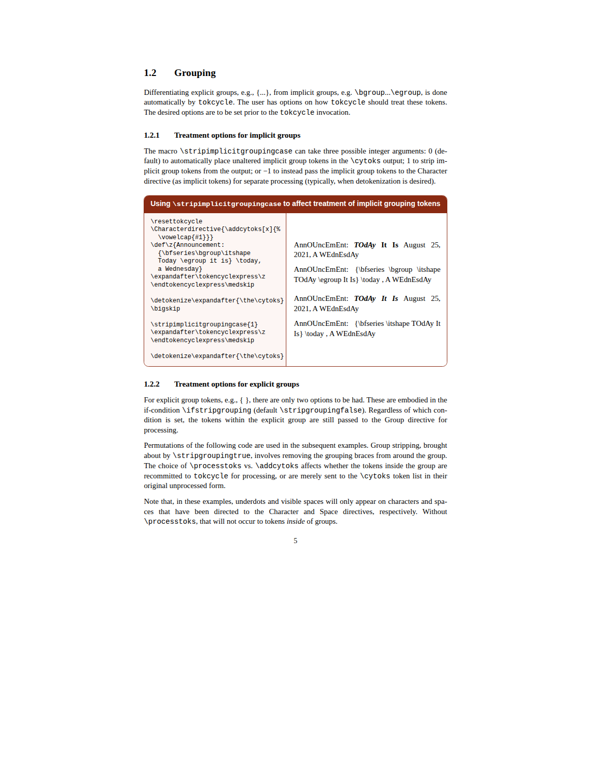1.2 Grouping
Differentiating explicit groups, e.g., {...}, from implicit groups, e.g. \bgroup...\egroup, is done automatically by tokcycle. The user has options on how tokcycle should treat these tokens. The desired options are to be set prior to the tokcycle invocation.
1.2.1 Treatment options for implicit groups
The macro \stripimplicitgroupingcase can take three possible integer arguments: 0 (default) to automatically place unaltered implicit group tokens in the \cytoks output; 1 to strip implicit group tokens from the output; or −1 to instead pass the implicit group tokens to the Character directive (as implicit tokens) for separate processing (typically, when detokenization is desired).
Using \stripimplicitgroupingcase to affect treatment of implicit grouping tokens
\resettokcycle
\Characterdirective{\addcytoks[x]{%
  \vowelcap{#1}}}
\def\z{Announcement:
  {\bfseries\bgroup\itshape
  Today \egroup it is} \today,
  a Wednesday}
\expandafter\tokencyclexpress\z
\endtokencyclexpress\medskip

\detokenize\expandafter{\the\cytoks}
\bigskip

\stripimplicitgroupingcase{1}
\expandafter\tokencyclexpress\z
\endtokencyclexpress\medskip

\detokenize\expandafter{\the\cytoks}
AnnOUncEmEnt: TOdAy It Is August 25, 2021, A WEdnEsdAy
AnnOUncEmEnt: {\bfseries \bgroup \itshape TOdAy \egroup It Is} \today , A WEdnEsdAy
AnnOUncEmEnt: TOdAy It Is August 25, 2021, A WEdnEsdAy
AnnOUncEmEnt: {\bfseries \itshape TOdAy It Is} \today , A WEdnEsdAy
1.2.2 Treatment options for explicit groups
For explicit group tokens, e.g., { }, there are only two options to be had. These are embodied in the if-condition \ifstripgrouping (default \stripgroupingfalse). Regardless of which condition is set, the tokens within the explicit group are still passed to the Group directive for processing.
Permutations of the following code are used in the subsequent examples. Group stripping, brought about by \stripgroupingtrue, involves removing the grouping braces from around the group. The choice of \processtoks vs. \addcytoks affects whether the tokens inside the group are recommitted to tokcycle for processing, or are merely sent to the \cytoks token list in their original unprocessed form.
Note that, in these examples, underdots and visible spaces will only appear on characters and spaces that have been directed to the Character and Space directives, respectively. Without \processtoks, that will not occur to tokens inside of groups.
5